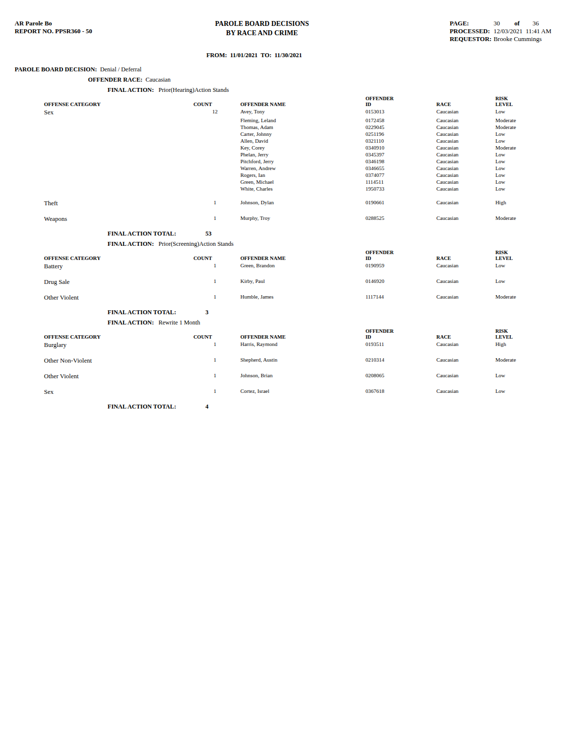AR Parole Bo
REPORT NO. PPSR360 - 50
PAROLE BOARD DECISIONS
BY RACE AND CRIME
| PAGE: | 30 | of | 36 |
| PROCESSED: | 12/03/2021 11:41 AM |
| REQUESTOR: | Brooke Cummings |
FROM: 11/01/2021 TO: 11/30/2021
PAROLE BOARD DECISION: Denial / Deferral
OFFENDER RACE: Caucasian
FINAL ACTION: Prior(Hearing)Action Stands
| OFFENSE CATEGORY | COUNT | OFFENDER NAME | OFFENDER ID | RACE | RISK LEVEL |
| --- | --- | --- | --- | --- | --- |
| Sex | 12 | Avey, Tony | 0153013 | Caucasian | Low |
| | | Fleming, Leland | 0172458 | Caucasian | Moderate |
| | | Thomas, Adam | 0229045 | Caucasian | Moderate |
| | | Carter, Johnny | 0251196 | Caucasian | Low |
| | | Allen, David | 0321110 | Caucasian | Low |
| | | Key, Corey | 0340910 | Caucasian | Moderate |
| | | Phelan, Jerry | 0345397 | Caucasian | Low |
| | | Pitchford, Jerry | 0346198 | Caucasian | Low |
| | | Warren, Andrew | 0346655 | Caucasian | Low |
| | | Rogers, Ian | 0374077 | Caucasian | Low |
| | | Green, Michael | 1114511 | Caucasian | Low |
| | | White, Charles | 1950733 | Caucasian | Low |
| Theft | 1 | Johnson, Dylan | 0190661 | Caucasian | High |
| Weapons | 1 | Murphy, Troy | 0288525 | Caucasian | Moderate |
FINAL ACTION TOTAL:53
FINAL ACTION: Prior(Screening)Action Stands
| OFFENSE CATEGORY | COUNT | OFFENDER NAME | OFFENDER ID | RACE | RISK LEVEL |
| --- | --- | --- | --- | --- | --- |
| Battery | 1 | Green, Brandon | 0190959 | Caucasian | Low |
| Drug Sale | 1 | Kirby, Paul | 0146920 | Caucasian | Low |
| Other Violent | 1 | Humble, James | 1117144 | Caucasian | Moderate |
FINAL ACTION TOTAL:3
FINAL ACTION: Rewrite 1 Month
| OFFENSE CATEGORY | COUNT | OFFENDER NAME | OFFENDER ID | RACE | RISK LEVEL |
| --- | --- | --- | --- | --- | --- |
| Burglary | 1 | Harris, Raymond | 0193511 | Caucasian | High |
| Other Non-Violent | 1 | Shepherd, Austin | 0210314 | Caucasian | Moderate |
| Other Violent | 1 | Johnson, Brian | 0208065 | Caucasian | Low |
| Sex | 1 | Cortez, Israel | 0367618 | Caucasian | Low |
FINAL ACTION TOTAL:4